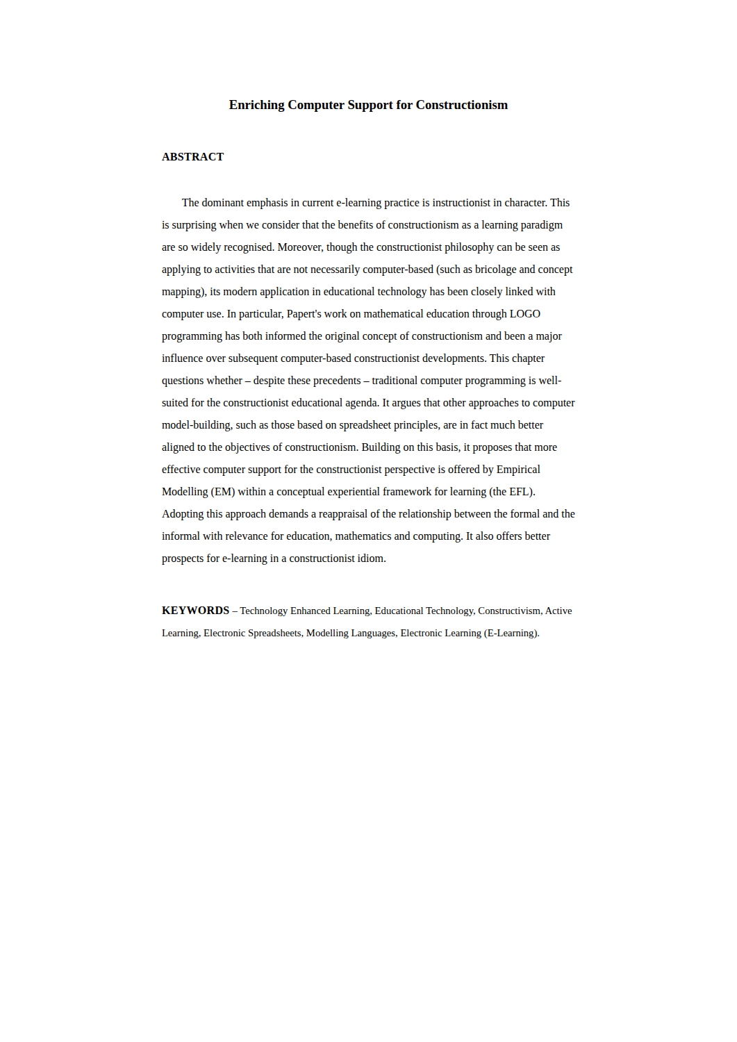Enriching Computer Support for Constructionism
ABSTRACT
The dominant emphasis in current e-learning practice is instructionist in character. This is surprising when we consider that the benefits of constructionism as a learning paradigm are so widely recognised. Moreover, though the constructionist philosophy can be seen as applying to activities that are not necessarily computer-based (such as bricolage and concept mapping), its modern application in educational technology has been closely linked with computer use. In particular, Papert's work on mathematical education through LOGO programming has both informed the original concept of constructionism and been a major influence over subsequent computer-based constructionist developments. This chapter questions whether – despite these precedents – traditional computer programming is well-suited for the constructionist educational agenda. It argues that other approaches to computer model-building, such as those based on spreadsheet principles, are in fact much better aligned to the objectives of constructionism. Building on this basis, it proposes that more effective computer support for the constructionist perspective is offered by Empirical Modelling (EM) within a conceptual experiential framework for learning (the EFL). Adopting this approach demands a reappraisal of the relationship between the formal and the informal with relevance for education, mathematics and computing. It also offers better prospects for e-learning in a constructionist idiom.
KEYWORDS – Technology Enhanced Learning, Educational Technology, Constructivism, Active Learning, Electronic Spreadsheets, Modelling Languages, Electronic Learning (E-Learning).